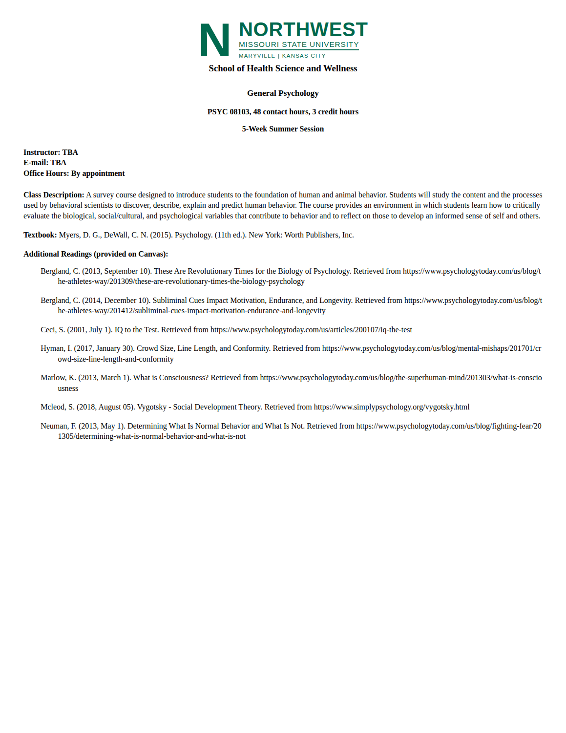N NORTHWEST
MISSOURI STATE UNIVERSITY
MARYVILLE | KANSAS CITY
School of Health Science and Wellness
General Psychology
PSYC 08103, 48 contact hours, 3 credit hours
5-Week Summer Session
Instructor: TBA
E-mail: TBA
Office Hours: By appointment
Class Description: A survey course designed to introduce students to the foundation of human and animal behavior. Students will study the content and the processes used by behavioral scientists to discover, describe, explain and predict human behavior. The course provides an environment in which students learn how to critically evaluate the biological, social/cultural, and psychological variables that contribute to behavior and to reflect on those to develop an informed sense of self and others.
Textbook: Myers, D. G., DeWall, C. N. (2015). Psychology. (11th ed.). New York: Worth Publishers, Inc.
Additional Readings (provided on Canvas):
Bergland, C. (2013, September 10). These Are Revolutionary Times for the Biology of Psychology. Retrieved from https://www.psychologytoday.com/us/blog/the-athletes-way/201309/these-are-revolutionary-times-the-biology-psychology
Bergland, C. (2014, December 10). Subliminal Cues Impact Motivation, Endurance, and Longevity. Retrieved from https://www.psychologytoday.com/us/blog/the-athletes-way/201412/subliminal-cues-impact-motivation-endurance-and-longevity
Ceci, S. (2001, July 1). IQ to the Test. Retrieved from https://www.psychologytoday.com/us/articles/200107/iq-the-test
Hyman, I. (2017, January 30). Crowd Size, Line Length, and Conformity. Retrieved from https://www.psychologytoday.com/us/blog/mental-mishaps/201701/crowd-size-line-length-and-conformity
Marlow, K. (2013, March 1). What is Consciousness? Retrieved from https://www.psychologytoday.com/us/blog/the-superhuman-mind/201303/what-is-consciousness
Mcleod, S. (2018, August 05). Vygotsky - Social Development Theory. Retrieved from https://www.simplypsychology.org/vygotsky.html
Neuman, F. (2013, May 1). Determining What Is Normal Behavior and What Is Not. Retrieved from https://www.psychologytoday.com/us/blog/fighting-fear/201305/determining-what-is-normal-behavior-and-what-is-not